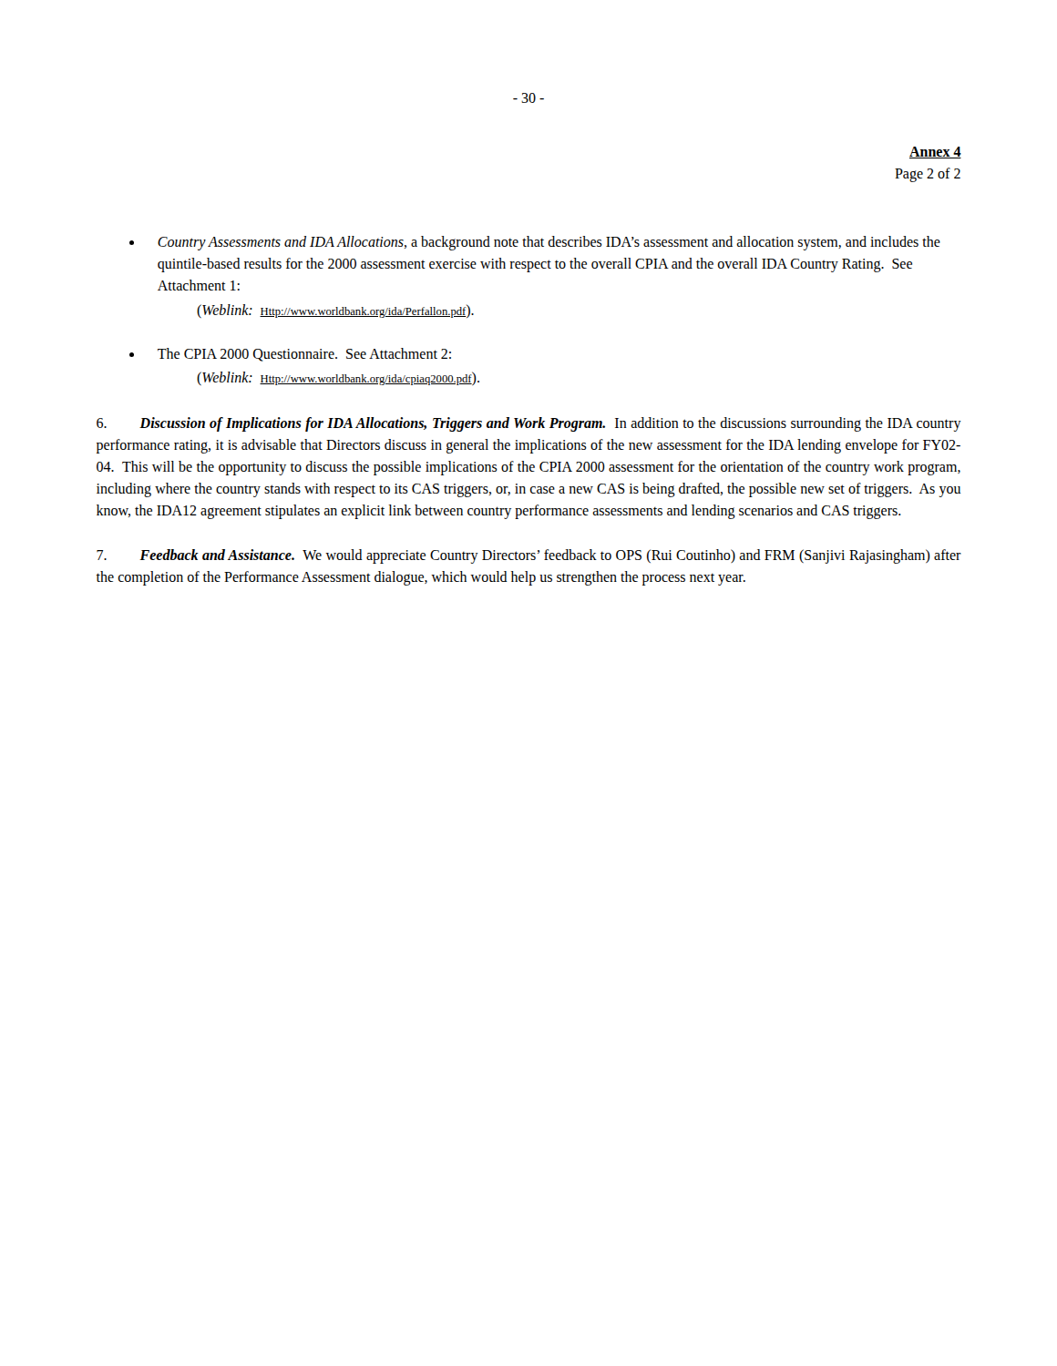- 30 -
Annex 4 Page 2 of 2
Country Assessments and IDA Allocations, a background note that describes IDA’s assessment and allocation system, and includes the quintile-based results for the 2000 assessment exercise with respect to the overall CPIA and the overall IDA Country Rating. See Attachment 1:
(Weblink: Http://www.worldbank.org/ida/Perfallon.pdf).
The CPIA 2000 Questionnaire. See Attachment 2:
(Weblink: Http://www.worldbank.org/ida/cpiaq2000.pdf).
6. Discussion of Implications for IDA Allocations, Triggers and Work Program. In addition to the discussions surrounding the IDA country performance rating, it is advisable that Directors discuss in general the implications of the new assessment for the IDA lending envelope for FY02-04. This will be the opportunity to discuss the possible implications of the CPIA 2000 assessment for the orientation of the country work program, including where the country stands with respect to its CAS triggers, or, in case a new CAS is being drafted, the possible new set of triggers. As you know, the IDA12 agreement stipulates an explicit link between country performance assessments and lending scenarios and CAS triggers.
7. Feedback and Assistance. We would appreciate Country Directors’ feedback to OPS (Rui Coutinho) and FRM (Sanjivi Rajasingham) after the completion of the Performance Assessment dialogue, which would help us strengthen the process next year.